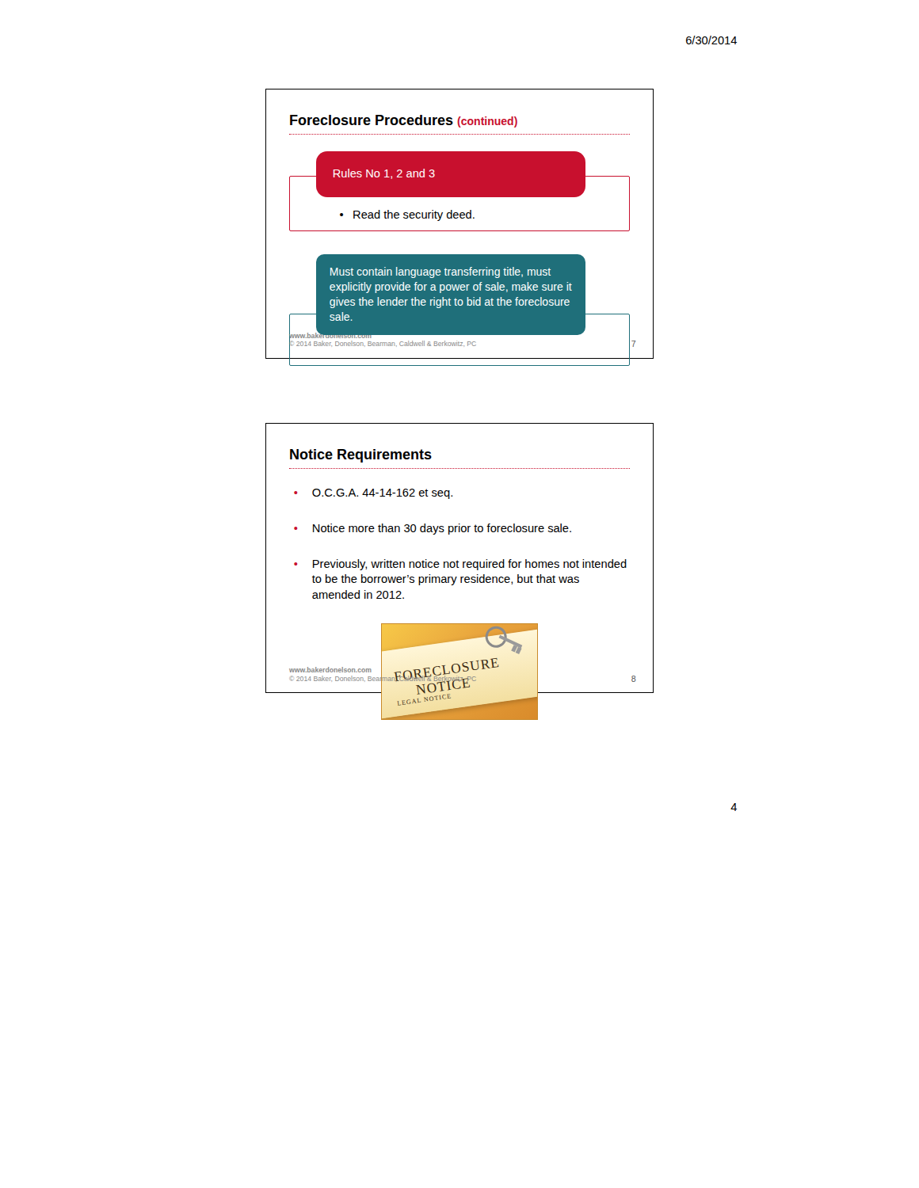6/30/2014
Foreclosure Procedures (continued)
Rules No 1, 2 and 3
Read the security deed.
Must contain language transferring title, must explicitly provide for a power of sale, make sure it gives the lender the right to bid at the foreclosure sale.
www.bakerdonelson.com
© 2014 Baker, Donelson, Bearman, Caldwell & Berkowitz, PC
7
Notice Requirements
O.C.G.A. 44-14-162 et seq.
Notice more than 30 days prior to foreclosure sale.
Previously, written notice not required for homes not intended to be the borrower’s primary residence, but that was amended in 2012.
FORECLOSURE
NOTICE
LEGAL NOTICE
www.bakerdonelson.com
© 2014 Baker, Donelson, Bearman, Caldwell & Berkowitz, PC
8
4